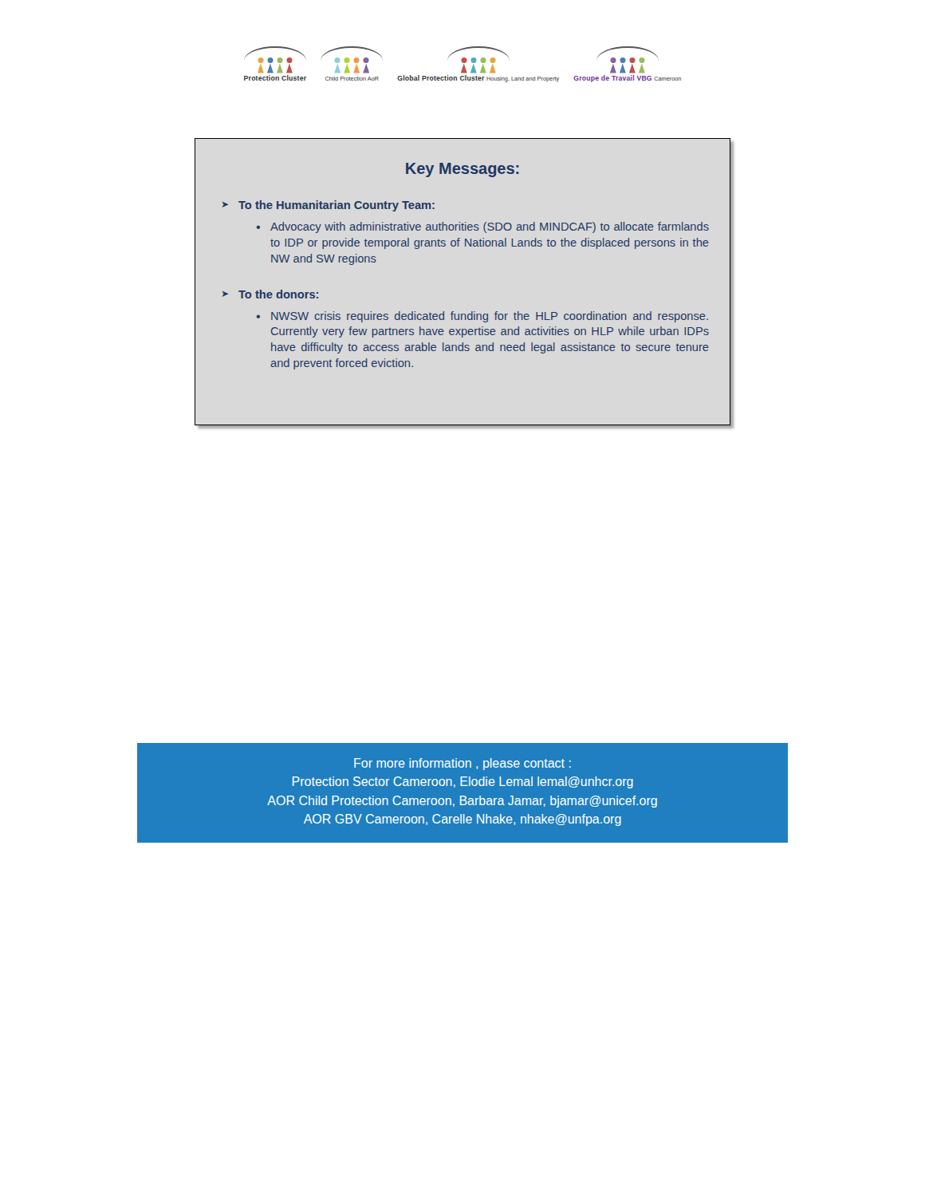Protection Cluster
Child Protection AoR
Global Protection Cluster Housing, Land and Property
Groupe de Travail VBG Cameroon
Key Messages:
To the Humanitarian Country Team:
Advocacy with administrative authorities (SDO and MINDCAF) to allocate farmlands to IDP or provide temporal grants of National Lands to the displaced persons in the NW and SW regions
To the donors:
NWSW crisis requires dedicated funding for the HLP coordination and response. Currently very few partners have expertise and activities on HLP while urban IDPs have difficulty to access arable lands and need legal assistance to secure tenure and prevent forced eviction.
For more information , please contact :
Protection Sector Cameroon, Elodie Lemal lemal@unhcr.org
AOR Child Protection Cameroon, Barbara Jamar, bjamar@unicef.org
AOR GBV Cameroon, Carelle Nhake, nhake@unfpa.org